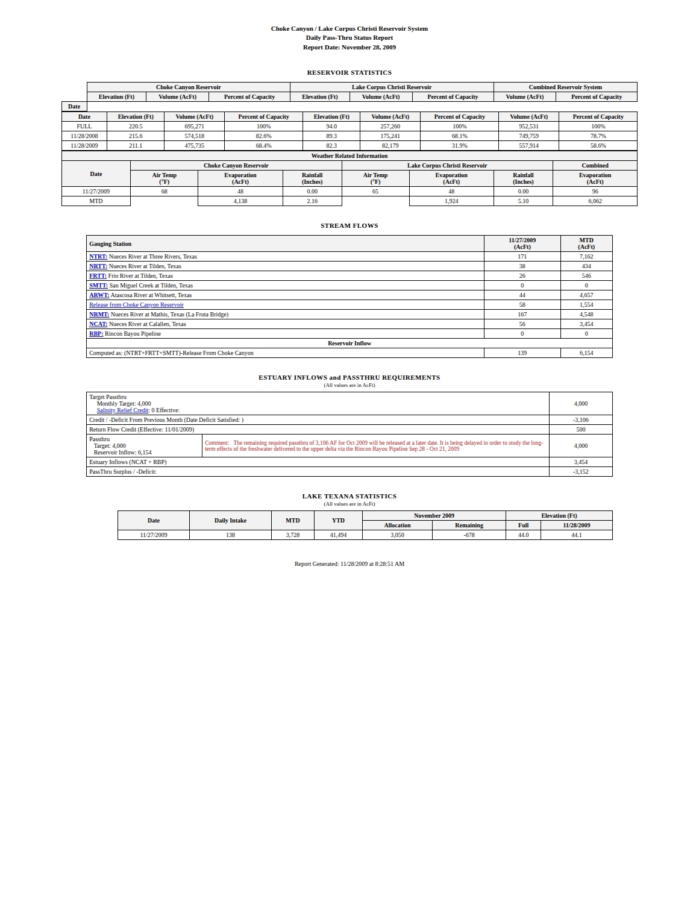Choke Canyon / Lake Corpus Christi Reservoir System
Daily Pass-Thru Status Report
Report Date: November 28, 2009
RESERVOIR STATISTICS
| | Choke Canyon Reservoir | Lake Corpus Christi Reservoir | Combined Reservoir System |
| --- | --- | --- | --- |
| Elevation (Ft) | Volume (AcFt) | Percent of Capacity | Elevation (Ft) | Volume (AcFt) | Percent of Capacity | Volume (AcFt) | Percent of Capacity |
| Date | |
| Date | Elevation (Ft) | Volume (AcFt) | Percent of Capacity | Elevation (Ft) | Volume (AcFt) | Percent of Capacity | Volume (AcFt) | Percent of Capacity |
| --- | --- | --- | --- | --- | --- | --- | --- | --- |
| FULL | 220.5 | 695,271 | 100% | 94.0 | 257,260 | 100% | 952,531 | 100% |
| 11/28/2008 | 215.6 | 574,518 | 82.6% | 89.3 | 175,241 | 68.1% | 749,759 | 78.7% |
| 11/28/2009 | 211.1 | 475,735 | 68.4% | 82.3 | 82,179 | 31.9% | 557,914 | 58.6% |
| Weather Related Information |
| --- |
| Date | Choke Canyon Reservoir | Lake Corpus Christi Reservoir | Combined |
| Air Temp (°F) | Evaporation (AcFt) | Rainfall (Inches) | Air Temp (°F) | Evaporation (AcFt) | Rainfall (Inches) | Evaporation (AcFt) |
| 11/27/2009 | 68 | 48 | 0.00 | 65 | 48 | 0.00 | 96 |
| MTD | | 4,138 | 2.16 | | 1,924 | 5.10 | 6,062 |
STREAM FLOWS
| Gauging Station | 11/27/2009 (AcFt) | MTD (AcFt) |
| --- | --- | --- |
| NTRT: Nueces River at Three Rivers, Texas | 171 | 7,162 |
| NRTT: Nueces River at Tilden, Texas | 38 | 434 |
| FRTT: Frio River at Tilden, Texas | 26 | 546 |
| SMTT: San Miguel Creek at Tilden, Texas | 0 | 0 |
| ARWT: Atascosa River at Whitsett, Texas | 44 | 4,657 |
| Release from Choke Canyon Reservoir | 58 | 1,554 |
| NRMT: Nueces River at Mathis, Texas (La Fruta Bridge) | 167 | 4,548 |
| NCAT: Nueces River at Calallen, Texas | 56 | 3,454 |
| RBP: Rincon Bayou Pipeline | 0 | 0 |
| Reservoir Inflow |
| Computed as: (NTRT+FRTT+SMTT)-Release From Choke Canyon | 139 | 6,154 |
ESTUARY INFLOWS and PASSTHRU REQUIREMENTS
(All values are in AcFt)
| Target Passthru Monthly Target: 4,000 Salinity Relief Credit : 0 Effective: | 4,000 |
| Credit / -Deficit From Previous Month (Date Deficit Satisfied: ) | -3,106 |
| Return Flow Credit (Effective: 11/01/2009) | 500 |
| Passthru Target: 4,000 Reservoir Inflow: 6,154 | Comment: The remaining required passthru of 3,106 AF for Oct 2009 will be released at a later date. It is being delayed in order to study the long-term effects of the freshwater delivered to the upper delta via the Rincon Bayou Pipeline Sep 28 - Oct 21, 2009 | 4,000 |
| Estuary Inflows (NCAT + RBP) | 3,454 |
| PassThru Surplus / -Deficit: | -3,152 |
LAKE TEXANA STATISTICS
(All values are in AcFt)
| | Date | Daily Intake | MTD | YTD | November 2009 | Elevation (Ft) |
| --- | --- | --- | --- | --- | --- | --- |
| Allocation | Remaining | Full | 11/28/2009 |
| | 11/27/2009 | 138 | 3,728 | 41,494 | 3,050 | -678 | 44.0 | 44.1 |
Report Generated: 11/28/2009 at 8:28:51 AM